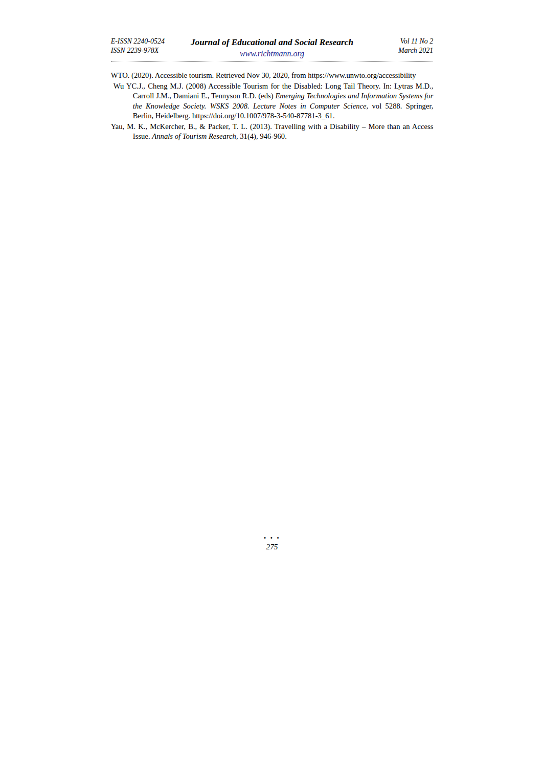| E-ISSN 2240-0524 ISSN 2239-978X | Journal of Educational and Social Research www.richtmann.org | Vol 11 No 2 March 2021 |
WTO. (2020). Accessible tourism. Retrieved Nov 30, 2020, from https://www.unwto.org/accessibility
Wu YC.J., Cheng M.J. (2008) Accessible Tourism for the Disabled: Long Tail Theory. In: Lytras M.D., Carroll J.M., Damiani E., Tennyson R.D. (eds) Emerging Technologies and Information Systems for the Knowledge Society. WSKS 2008. Lecture Notes in Computer Science, vol 5288. Springer, Berlin, Heidelberg. https://doi.org/10.1007/978-3-540-87781-3_61.
Yau, M. K., McKercher, B., & Packer, T. L. (2013). Travelling with a Disability – More than an Access Issue. Annals of Tourism Research, 31(4), 946-960.
• • •
275